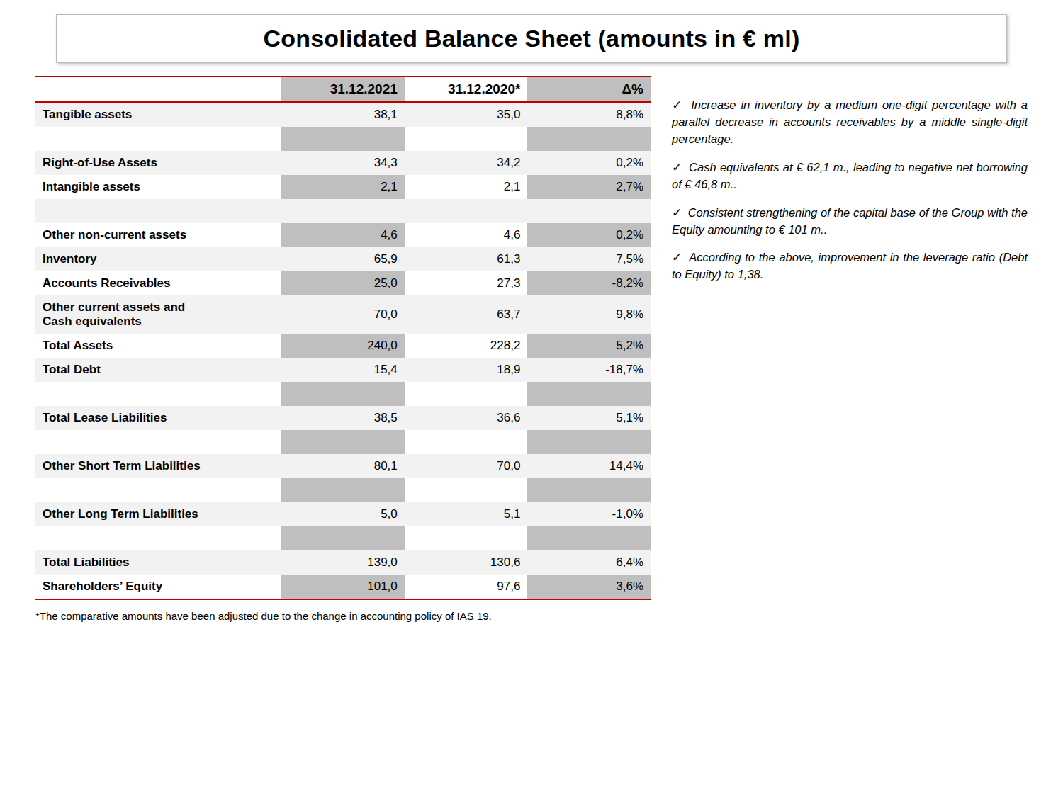Consolidated Balance Sheet (amounts in € ml)
| | 31.12.2021 | 31.12.2020* | Δ% |
| --- | --- | --- | --- |
| Tangible assets | 38,1 | 35,0 | 8,8% |
| Right-of-Use Assets | 34,3 | 34,2 | 0,2% |
| Intangible assets | 2,1 | 2,1 | 2,7% |
| Other non-current assets | 4,6 | 4,6 | 0,2% |
| Inventory | 65,9 | 61,3 | 7,5% |
| Accounts Receivables | 25,0 | 27,3 | -8,2% |
| Other current assets and Cash equivalents | 70,0 | 63,7 | 9,8% |
| Total Assets | 240,0 | 228,2 | 5,2% |
| Total Debt | 15,4 | 18,9 | -18,7% |
| Total Lease Liabilities | 38,5 | 36,6 | 5,1% |
| Other Short Term Liabilities | 80,1 | 70,0 | 14,4% |
| Other Long Term Liabilities | 5,0 | 5,1 | -1,0% |
| Total Liabilities | 139,0 | 130,6 | 6,4% |
| Shareholders’ Equity | 101,0 | 97,6 | 3,6% |
✓ Increase in inventory by a medium one-digit percentage with a parallel decrease in accounts receivables by a middle single-digit percentage.
✓ Cash equivalents at € 62,1 m., leading to negative net borrowing of € 46,8 m..
✓ Consistent strengthening of the capital base of the Group with the Equity amounting to € 101 m..
✓ According to the above, improvement in the leverage ratio (Debt to Equity) to 1,38.
*The comparative amounts have been adjusted due to the change in accounting policy of IAS 19.